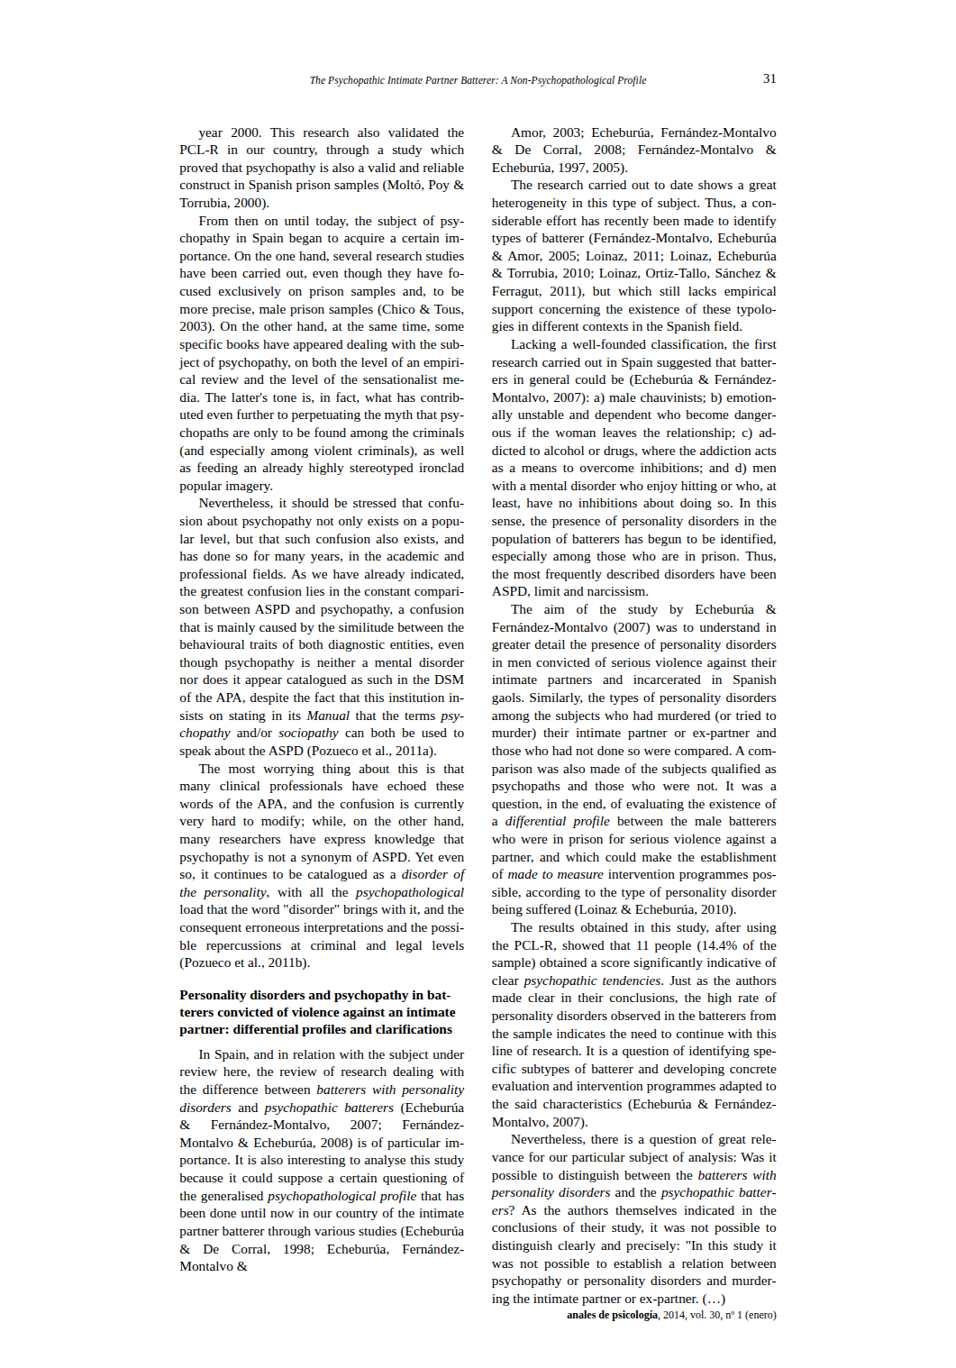The Psychopathic Intimate Partner Batterer: A Non-Psychopathological Profile 31
year 2000. This research also validated the PCL-R in our country, through a study which proved that psychopathy is also a valid and reliable construct in Spanish prison samples (Moltó, Poy & Torrubia, 2000).
From then on until today, the subject of psychopathy in Spain began to acquire a certain importance. On the one hand, several research studies have been carried out, even though they have focused exclusively on prison samples and, to be more precise, male prison samples (Chico & Tous, 2003). On the other hand, at the same time, some specific books have appeared dealing with the subject of psychopathy, on both the level of an empirical review and the level of the sensationalist media. The latter's tone is, in fact, what has contributed even further to perpetuating the myth that psychopaths are only to be found among the criminals (and especially among violent criminals), as well as feeding an already highly stereotyped ironclad popular imagery.
Nevertheless, it should be stressed that confusion about psychopathy not only exists on a popular level, but that such confusion also exists, and has done so for many years, in the academic and professional fields. As we have already indicated, the greatest confusion lies in the constant comparison between ASPD and psychopathy, a confusion that is mainly caused by the similitude between the behavioural traits of both diagnostic entities, even though psychopathy is neither a mental disorder nor does it appear catalogued as such in the DSM of the APA, despite the fact that this institution insists on stating in its Manual that the terms psychopathy and/or sociopathy can both be used to speak about the ASPD (Pozueco et al., 2011a).
The most worrying thing about this is that many clinical professionals have echoed these words of the APA, and the confusion is currently very hard to modify; while, on the other hand, many researchers have express knowledge that psychopathy is not a synonym of ASPD. Yet even so, it continues to be catalogued as a disorder of the personality, with all the psychopathological load that the word "disorder" brings with it, and the consequent erroneous interpretations and the possible repercussions at criminal and legal levels (Pozueco et al., 2011b).
Personality disorders and psychopathy in batterers convicted of violence against an intimate partner: differential profiles and clarifications
In Spain, and in relation with the subject under review here, the review of research dealing with the difference between batterers with personality disorders and psychopathic batterers (Echeburúa & Fernández-Montalvo, 2007; Fernández-Montalvo & Echeburúa, 2008) is of particular importance. It is also interesting to analyse this study because it could suppose a certain questioning of the generalised psychopathological profile that has been done until now in our country of the intimate partner batterer through various studies (Echeburúa & De Corral, 1998; Echeburúa, Fernández-Montalvo &
Amor, 2003; Echeburúa, Fernández-Montalvo & De Corral, 2008; Fernández-Montalvo & Echeburúa, 1997, 2005).
The research carried out to date shows a great heterogeneity in this type of subject. Thus, a considerable effort has recently been made to identify types of batterer (Fernández-Montalvo, Echeburúa & Amor, 2005; Loinaz, 2011; Loinaz, Echeburúa & Torrubia, 2010; Loinaz, Ortiz-Tallo, Sánchez & Ferragut, 2011), but which still lacks empirical support concerning the existence of these typologies in different contexts in the Spanish field.
Lacking a well-founded classification, the first research carried out in Spain suggested that batterers in general could be (Echeburúa & Fernández-Montalvo, 2007): a) male chauvinists; b) emotionally unstable and dependent who become dangerous if the woman leaves the relationship; c) addicted to alcohol or drugs, where the addiction acts as a means to overcome inhibitions; and d) men with a mental disorder who enjoy hitting or who, at least, have no inhibitions about doing so. In this sense, the presence of personality disorders in the population of batterers has begun to be identified, especially among those who are in prison. Thus, the most frequently described disorders have been ASPD, limit and narcissism.
The aim of the study by Echeburúa & Fernández-Montalvo (2007) was to understand in greater detail the presence of personality disorders in men convicted of serious violence against their intimate partners and incarcerated in Spanish gaols. Similarly, the types of personality disorders among the subjects who had murdered (or tried to murder) their intimate partner or ex-partner and those who had not done so were compared. A comparison was also made of the subjects qualified as psychopaths and those who were not. It was a question, in the end, of evaluating the existence of a differential profile between the male batterers who were in prison for serious violence against a partner, and which could make the establishment of made to measure intervention programmes possible, according to the type of personality disorder being suffered (Loinaz & Echeburúa, 2010).
The results obtained in this study, after using the PCL-R, showed that 11 people (14.4% of the sample) obtained a score significantly indicative of clear psychopathic tendencies. Just as the authors made clear in their conclusions, the high rate of personality disorders observed in the batterers from the sample indicates the need to continue with this line of research. It is a question of identifying specific subtypes of batterer and developing concrete evaluation and intervention programmes adapted to the said characteristics (Echeburúa & Fernández-Montalvo, 2007).
Nevertheless, there is a question of great relevance for our particular subject of analysis: Was it possible to distinguish between the batterers with personality disorders and the psychopathic batterers? As the authors themselves indicated in the conclusions of their study, it was not possible to distinguish clearly and precisely: "In this study it was not possible to establish a relation between psychopathy or personality disorders and murdering the intimate partner or ex-partner. (…)
anales de psicología, 2014, vol. 30, nº 1 (enero)